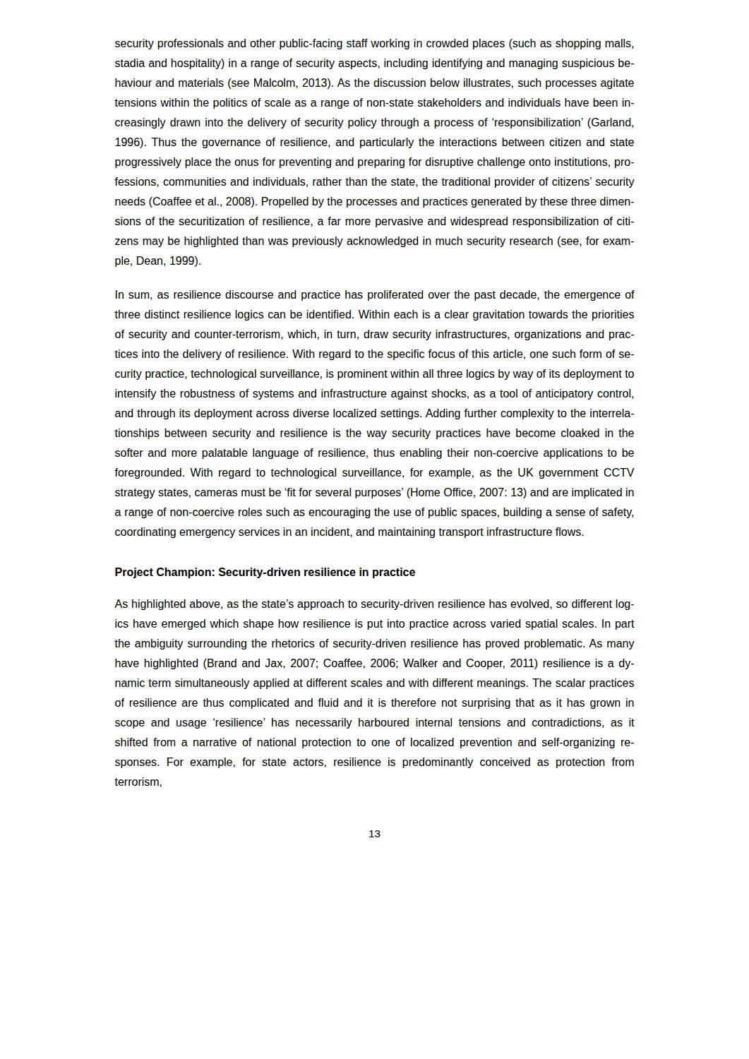security professionals and other public-facing staff working in crowded places (such as shopping malls, stadia and hospitality) in a range of security aspects, including identifying and managing suspicious behaviour and materials (see Malcolm, 2013). As the discussion below illustrates, such processes agitate tensions within the politics of scale as a range of non-state stakeholders and individuals have been increasingly drawn into the delivery of security policy through a process of ‘responsibilization’ (Garland, 1996). Thus the governance of resilience, and particularly the interactions between citizen and state progressively place the onus for preventing and preparing for disruptive challenge onto institutions, professions, communities and individuals, rather than the state, the traditional provider of citizens’ security needs (Coaffee et al., 2008). Propelled by the processes and practices generated by these three dimensions of the securitization of resilience, a far more pervasive and widespread responsibilization of citizens may be highlighted than was previously acknowledged in much security research (see, for example, Dean, 1999).
In sum, as resilience discourse and practice has proliferated over the past decade, the emergence of three distinct resilience logics can be identified. Within each is a clear gravitation towards the priorities of security and counter-terrorism, which, in turn, draw security infrastructures, organizations and practices into the delivery of resilience. With regard to the specific focus of this article, one such form of security practice, technological surveillance, is prominent within all three logics by way of its deployment to intensify the robustness of systems and infrastructure against shocks, as a tool of anticipatory control, and through its deployment across diverse localized settings. Adding further complexity to the interrelationships between security and resilience is the way security practices have become cloaked in the softer and more palatable language of resilience, thus enabling their non-coercive applications to be foregrounded. With regard to technological surveillance, for example, as the UK government CCTV strategy states, cameras must be ‘fit for several purposes’ (Home Office, 2007: 13) and are implicated in a range of non-coercive roles such as encouraging the use of public spaces, building a sense of safety, coordinating emergency services in an incident, and maintaining transport infrastructure flows.
Project Champion: Security-driven resilience in practice
As highlighted above, as the state’s approach to security-driven resilience has evolved, so different logics have emerged which shape how resilience is put into practice across varied spatial scales. In part the ambiguity surrounding the rhetorics of security-driven resilience has proved problematic. As many have highlighted (Brand and Jax, 2007; Coaffee, 2006; Walker and Cooper, 2011) resilience is a dynamic term simultaneously applied at different scales and with different meanings. The scalar practices of resilience are thus complicated and fluid and it is therefore not surprising that as it has grown in scope and usage ‘resilience’ has necessarily harboured internal tensions and contradictions, as it shifted from a narrative of national protection to one of localized prevention and self-organizing responses. For example, for state actors, resilience is predominantly conceived as protection from terrorism,
13